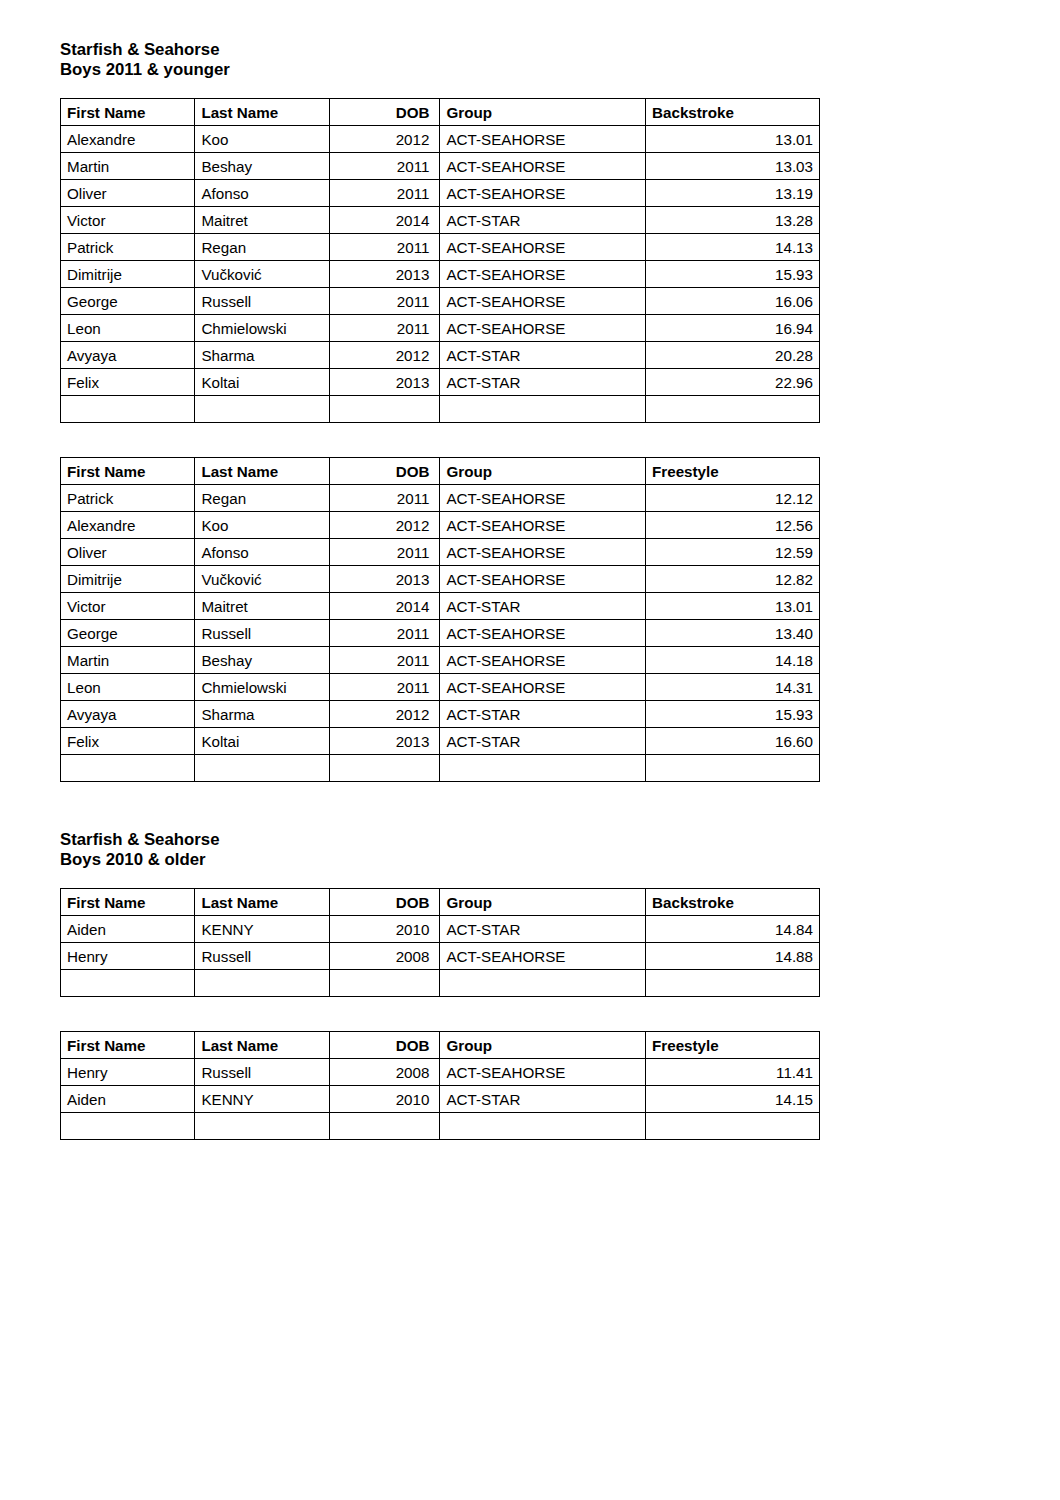Starfish & Seahorse
Boys 2011 & younger
| First Name | Last Name | DOB | Group | Backstroke |
| --- | --- | --- | --- | --- |
| Alexandre | Koo | 2012 | ACT-SEAHORSE | 13.01 |
| Martin | Beshay | 2011 | ACT-SEAHORSE | 13.03 |
| Oliver | Afonso | 2011 | ACT-SEAHORSE | 13.19 |
| Victor | Maitret | 2014 | ACT-STAR | 13.28 |
| Patrick | Regan | 2011 | ACT-SEAHORSE | 14.13 |
| Dimitrije | Vučković | 2013 | ACT-SEAHORSE | 15.93 |
| George | Russell | 2011 | ACT-SEAHORSE | 16.06 |
| Leon | Chmielowski | 2011 | ACT-SEAHORSE | 16.94 |
| Avyaya | Sharma | 2012 | ACT-STAR | 20.28 |
| Felix | Koltai | 2013 | ACT-STAR | 22.96 |
| First Name | Last Name | DOB | Group | Freestyle |
| --- | --- | --- | --- | --- |
| Patrick | Regan | 2011 | ACT-SEAHORSE | 12.12 |
| Alexandre | Koo | 2012 | ACT-SEAHORSE | 12.56 |
| Oliver | Afonso | 2011 | ACT-SEAHORSE | 12.59 |
| Dimitrije | Vučković | 2013 | ACT-SEAHORSE | 12.82 |
| Victor | Maitret | 2014 | ACT-STAR | 13.01 |
| George | Russell | 2011 | ACT-SEAHORSE | 13.40 |
| Martin | Beshay | 2011 | ACT-SEAHORSE | 14.18 |
| Leon | Chmielowski | 2011 | ACT-SEAHORSE | 14.31 |
| Avyaya | Sharma | 2012 | ACT-STAR | 15.93 |
| Felix | Koltai | 2013 | ACT-STAR | 16.60 |
Starfish & Seahorse
Boys 2010 & older
| First Name | Last Name | DOB | Group | Backstroke |
| --- | --- | --- | --- | --- |
| Aiden | KENNY | 2010 | ACT-STAR | 14.84 |
| Henry | Russell | 2008 | ACT-SEAHORSE | 14.88 |
| First Name | Last Name | DOB | Group | Freestyle |
| --- | --- | --- | --- | --- |
| Henry | Russell | 2008 | ACT-SEAHORSE | 11.41 |
| Aiden | KENNY | 2010 | ACT-STAR | 14.15 |